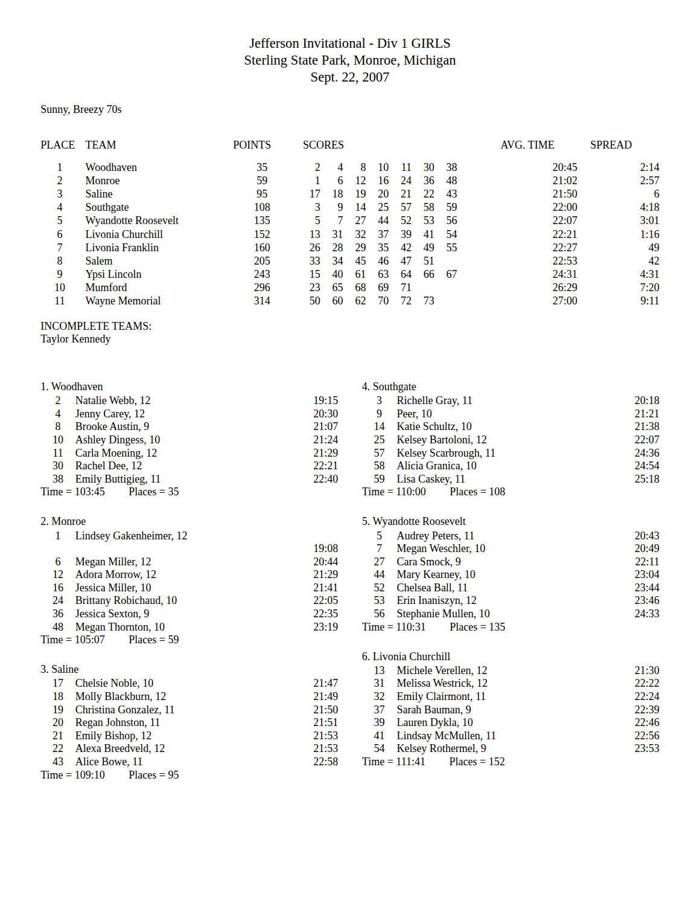Jefferson Invitational - Div 1 GIRLS
Sterling State Park, Monroe, Michigan
Sept. 22, 2007
Sunny, Breezy 70s
| PLACE | TEAM | POINTS | SCORES | AVG. TIME | SPREAD |
| --- | --- | --- | --- | --- | --- |
| 1 | Woodhaven | 35 | 2 4 8 10 11 30 38 | 20:45 | 2:14 |
| 2 | Monroe | 59 | 1 6 12 16 24 36 48 | 21:02 | 2:57 |
| 3 | Saline | 95 | 17 18 19 20 21 22 43 | 21:50 | 6 |
| 4 | Southgate | 108 | 3 9 14 25 57 58 59 | 22:00 | 4:18 |
| 5 | Wyandotte Roosevelt | 135 | 5 7 27 44 52 53 56 | 22:07 | 3:01 |
| 6 | Livonia Churchill | 152 | 13 31 32 37 39 41 54 | 22:21 | 1:16 |
| 7 | Livonia Franklin | 160 | 26 28 29 35 42 49 55 | 22:27 | 49 |
| 8 | Salem | 205 | 33 34 45 46 47 51 | 22:53 | 42 |
| 9 | Ypsi Lincoln | 243 | 15 40 61 63 64 66 67 | 24:31 | 4:31 |
| 10 | Mumford | 296 | 23 65 68 69 71 | 26:29 | 7:20 |
| 11 | Wayne Memorial | 314 | 50 60 62 70 72 73 | 27:00 | 9:11 |
INCOMPLETE TEAMS:
Taylor Kennedy
1. Woodhaven
| 2 | Natalie Webb, 12 | 19:15 |
| 4 | Jenny Carey, 12 | 20:30 |
| 8 | Brooke Austin, 9 | 21:07 |
| 10 | Ashley Dingess, 10 | 21:24 |
| 11 | Carla Moening, 12 | 21:29 |
| 30 | Rachel Dee, 12 | 22:21 |
| 38 | Emily Buttigieg, 11 | 22:40 |
Time = 103:45 Places = 35
2. Monroe
| 1 | Lindsey Gakenheimer, 12 | |
| | | 19:08 |
| 6 | Megan Miller, 12 | 20:44 |
| 12 | Adora Morrow, 12 | 21:29 |
| 16 | Jessica Miller, 10 | 21:41 |
| 24 | Brittany Robichaud, 10 | 22:05 |
| 36 | Jessica Sexton, 9 | 22:35 |
| 48 | Megan Thornton, 10 | 23:19 |
Time = 105:07 Places = 59
3. Saline
| 17 | Chelsie Noble, 10 | 21:47 |
| 18 | Molly Blackburn, 12 | 21:49 |
| 19 | Christina Gonzalez, 11 | 21:50 |
| 20 | Regan Johnston, 11 | 21:51 |
| 21 | Emily Bishop, 12 | 21:53 |
| 22 | Alexa Breedveld, 12 | 21:53 |
| 43 | Alice Bowe, 11 | 22:58 |
Time = 109:10 Places = 95
4. Southgate
| 3 | Richelle Gray, 11 | 20:18 |
| 9 | Peer, 10 | 21:21 |
| 14 | Katie Schultz, 10 | 21:38 |
| 25 | Kelsey Bartoloni, 12 | 22:07 |
| 57 | Kelsey Scarbrough, 11 | 24:36 |
| 58 | Alicia Granica, 10 | 24:54 |
| 59 | Lisa Caskey, 11 | 25:18 |
Time = 110:00 Places = 108
5. Wyandotte Roosevelt
| 5 | Audrey Peters, 11 | 20:43 |
| 7 | Megan Weschler, 10 | 20:49 |
| 27 | Cara Smock, 9 | 22:11 |
| 44 | Mary Kearney, 10 | 23:04 |
| 52 | Chelsea Ball, 11 | 23:44 |
| 53 | Erin Inaniszyn, 12 | 23:46 |
| 56 | Stephanie Mullen, 10 | 24:33 |
Time = 110:31 Places = 135
6. Livonia Churchill
| 13 | Michele Verellen, 12 | 21:30 |
| 31 | Melissa Westrick, 12 | 22:22 |
| 32 | Emily Clairmont, 11 | 22:24 |
| 37 | Sarah Bauman, 9 | 22:39 |
| 39 | Lauren Dykla, 10 | 22:46 |
| 41 | Lindsay McMullen, 11 | 22:56 |
| 54 | Kelsey Rothermel, 9 | 23:53 |
Time = 111:41 Places = 152